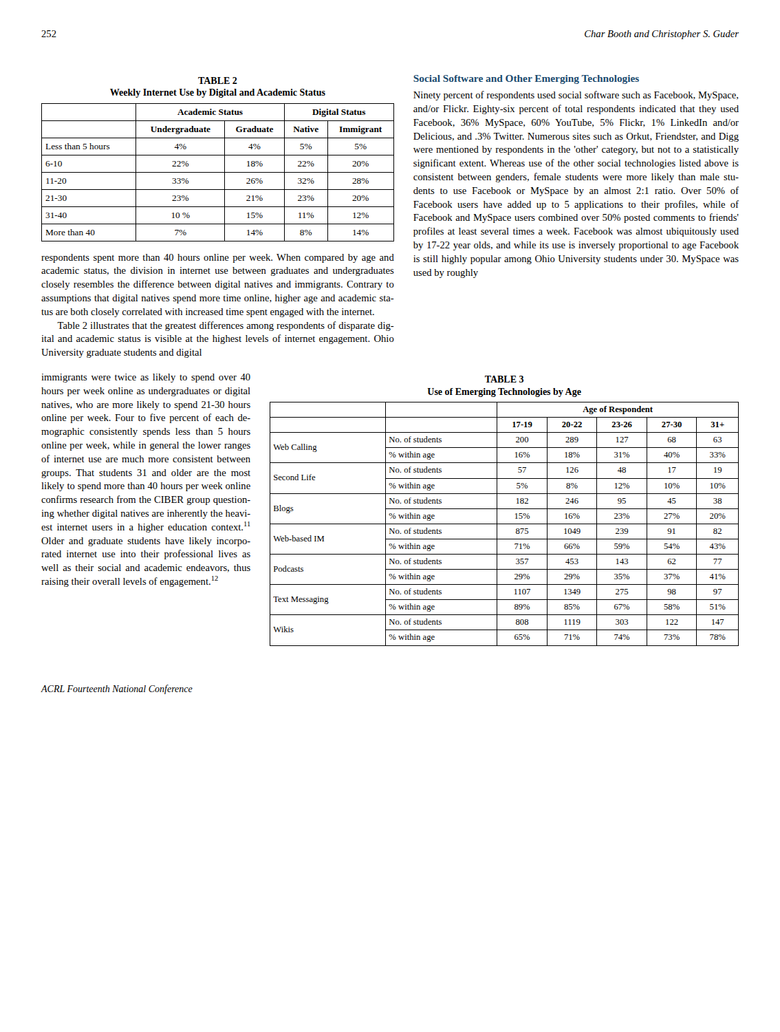252 Char Booth and Christopher S. Guder
TABLE 2 Weekly Internet Use by Digital and Academic Status
| | Academic Status | Digital Status |
| --- | --- | --- |
| | Undergraduate | Graduate | Native | Immigrant |
| Less than 5 hours | 4% | 4% | 5% | 5% |
| 6-10 | 22% | 18% | 22% | 20% |
| 11-20 | 33% | 26% | 32% | 28% |
| 21-30 | 23% | 21% | 23% | 20% |
| 31-40 | 10 % | 15% | 11% | 12% |
| More than 40 | 7% | 14% | 8% | 14% |
respondents spent more than 40 hours online per week. When compared by age and academic status, the division in internet use between graduates and undergraduates closely resembles the difference between digital natives and immigrants. Contrary to assumptions that digital natives spend more time online, higher age and academic status are both closely correlated with increased time spent engaged with the internet.
Table 2 illustrates that the greatest differences among respondents of disparate digital and academic status is visible at the highest levels of internet engagement. Ohio University graduate students and digital
Social Software and Other Emerging Technologies
Ninety percent of respondents used social software such as Facebook, MySpace, and/or Flickr. Eighty-six percent of total respondents indicated that they used Facebook, 36% MySpace, 60% YouTube, 5% Flickr, 1% LinkedIn and/or Delicious, and .3% Twitter. Numerous sites such as Orkut, Friendster, and Digg were mentioned by respondents in the 'other' category, but not to a statistically significant extent. Whereas use of the other social technologies listed above is consistent between genders, female students were more likely than male students to use Facebook or MySpace by an almost 2:1 ratio. Over 50% of Facebook users have added up to 5 applications to their profiles, while of Facebook and MySpace users combined over 50% posted comments to friends' profiles at least several times a week. Facebook was almost ubiquitously used by 17-22 year olds, and while its use is inversely proportional to age Facebook is still highly popular among Ohio University students under 30. MySpace was used by roughly
immigrants were twice as likely to spend over 40 hours per week online as undergraduates or digital natives, who are more likely to spend 21-30 hours online per week. Four to five percent of each demographic consistently spends less than 5 hours online per week, while in general the lower ranges of internet use are much more consistent between groups. That students 31 and older are the most likely to spend more than 40 hours per week online confirms research from the CIBER group questioning whether digital natives are inherently the heaviest internet users in a higher education context.11 Older and graduate students have likely incorporated internet use into their professional lives as well as their social and academic endeavors, thus raising their overall levels of engagement.12
TABLE 3 Use of Emerging Technologies by Age
| | | Age of Respondent |
| --- | --- | --- |
| | | 17-19 | 20-22 | 23-26 | 27-30 | 31+ |
| Web Calling | No. of students | 200 | 289 | 127 | 68 | 63 |
| % within age | 16% | 18% | 31% | 40% | 33% |
| Second Life | No. of students | 57 | 126 | 48 | 17 | 19 |
| % within age | 5% | 8% | 12% | 10% | 10% |
| Blogs | No. of students | 182 | 246 | 95 | 45 | 38 |
| % within age | 15% | 16% | 23% | 27% | 20% |
| Web-based IM | No. of students | 875 | 1049 | 239 | 91 | 82 |
| % within age | 71% | 66% | 59% | 54% | 43% |
| Podcasts | No. of students | 357 | 453 | 143 | 62 | 77 |
| % within age | 29% | 29% | 35% | 37% | 41% |
| Text Messaging | No. of students | 1107 | 1349 | 275 | 98 | 97 |
| % within age | 89% | 85% | 67% | 58% | 51% |
| Wikis | No. of students | 808 | 1119 | 303 | 122 | 147 |
| % within age | 65% | 71% | 74% | 73% | 78% |
ACRL Fourteenth National Conference